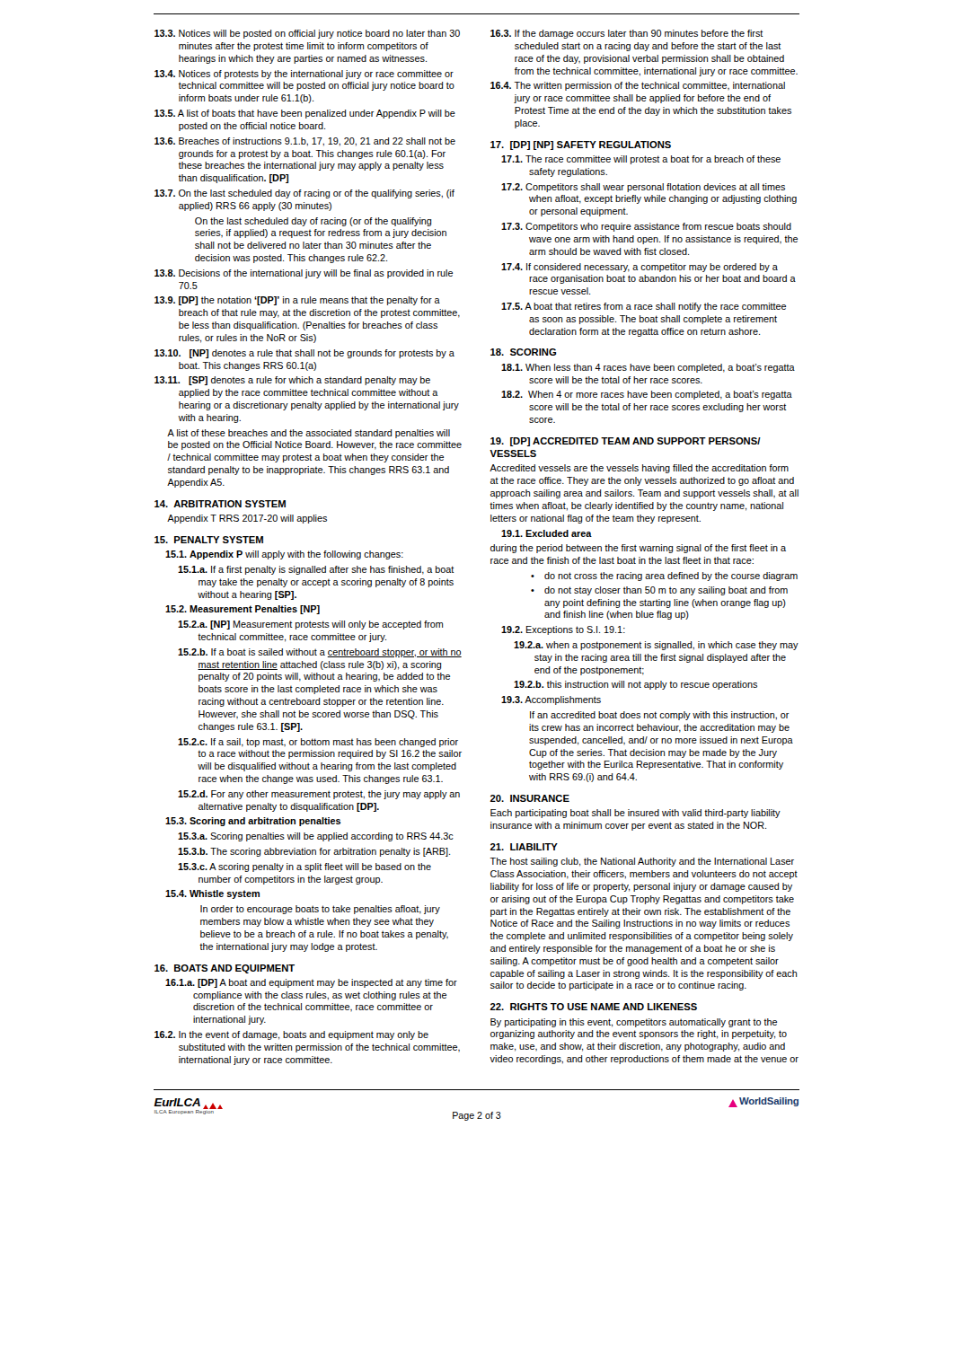13.3. Notices will be posted on official jury notice board no later than 30 minutes after the protest time limit to inform competitors of hearings in which they are parties or named as witnesses.
13.4. Notices of protests by the international jury or race committee or technical committee will be posted on official jury notice board to inform boats under rule 61.1(b).
13.5. A list of boats that have been penalized under Appendix P will be posted on the official notice board.
13.6. Breaches of instructions 9.1.b, 17, 19, 20, 21 and 22 shall not be grounds for a protest by a boat. This changes rule 60.1(a). For these breaches the international jury may apply a penalty less than disqualification. [DP]
13.7. On the last scheduled day of racing or of the qualifying series, (if applied) RRS 66 apply (30 minutes)
On the last scheduled day of racing (or of the qualifying series, if applied) a request for redress from a jury decision shall not be delivered no later than 30 minutes after the decision was posted. This changes rule 62.2.
13.8. Decisions of the international jury will be final as provided in rule 70.5
13.9. [DP] the notation ‘[DP]’ in a rule means that the penalty for a breach of that rule may, at the discretion of the protest committee, be less than disqualification. (Penalties for breaches of class rules, or rules in the NoR or Sis)
13.10. [NP] denotes a rule that shall not be grounds for protests by a boat. This changes RRS 60.1(a)
13.11. [SP] denotes a rule for which a standard penalty may be applied by the race committee technical committee without a hearing or a discretionary penalty applied by the international jury with a hearing.
A list of these breaches and the associated standard penalties will be posted on the Official Notice Board. However, the race committee / technical committee may protest a boat when they consider the standard penalty to be inappropriate. This changes RRS 63.1 and Appendix A5.
14. ARBITRATION SYSTEM
Appendix T RRS 2017-20 will applies
15. PENALTY SYSTEM
15.1. Appendix P will apply with the following changes:
15.1.a. If a first penalty is signalled after she has finished, a boat may take the penalty or accept a scoring penalty of 8 points without a hearing [SP].
15.2. Measurement Penalties [NP]
15.2.a. [NP] Measurement protests will only be accepted from technical committee, race committee or jury.
15.2.b. If a boat is sailed without a centreboard stopper, or with no mast retention line attached (class rule 3(b) xi), a scoring penalty of 20 points will, without a hearing, be added to the boats score in the last completed race in which she was racing without a centreboard stopper or the retention line. However, she shall not be scored worse than DSQ. This changes rule 63.1. [SP].
15.2.c. If a sail, top mast, or bottom mast has been changed prior to a race without the permission required by SI 16.2 the sailor will be disqualified without a hearing from the last completed race when the change was used. This changes rule 63.1.
15.2.d. For any other measurement protest, the jury may apply an alternative penalty to disqualification [DP].
15.3. Scoring and arbitration penalties
15.3.a. Scoring penalties will be applied according to RRS 44.3c
15.3.b. The scoring abbreviation for arbitration penalty is [ARB].
15.3.c. A scoring penalty in a split fleet will be based on the number of competitors in the largest group.
15.4. Whistle system
In order to encourage boats to take penalties afloat, jury members may blow a whistle when they see what they believe to be a breach of a rule. If no boat takes a penalty, the international jury may lodge a protest.
16. BOATS AND EQUIPMENT
16.1.a. [DP] A boat and equipment may be inspected at any time for compliance with the class rules, as wet clothing rules at the discretion of the technical committee, race committee or international jury.
16.2. In the event of damage, boats and equipment may only be substituted with the written permission of the technical committee, international jury or race committee.
16.3. If the damage occurs later than 90 minutes before the first scheduled start on a racing day and before the start of the last race of the day, provisional verbal permission shall be obtained from the technical committee, international jury or race committee.
16.4. The written permission of the technical committee, international jury or race committee shall be applied for before the end of Protest Time at the end of the day in which the substitution takes place.
17. [DP] [NP] SAFETY REGULATIONS
17.1. The race committee will protest a boat for a breach of these safety regulations.
17.2. Competitors shall wear personal flotation devices at all times when afloat, except briefly while changing or adjusting clothing or personal equipment.
17.3. Competitors who require assistance from rescue boats should wave one arm with hand open. If no assistance is required, the arm should be waved with fist closed.
17.4. If considered necessary, a competitor may be ordered by a race organisation boat to abandon his or her boat and board a rescue vessel.
17.5. A boat that retires from a race shall notify the race committee as soon as possible. The boat shall complete a retirement declaration form at the regatta office on return ashore.
18. SCORING
18.1. When less than 4 races have been completed, a boat’s regatta score will be the total of her race scores.
18.2. When 4 or more races have been completed, a boat’s regatta score will be the total of her race scores excluding her worst score.
19. [DP] ACCREDITED TEAM AND SUPPORT PERSONS/ VESSELS
Accredited vessels are the vessels having filled the accreditation form at the race office. They are the only vessels authorized to go afloat and approach sailing area and sailors. Team and support vessels shall, at all times when afloat, be clearly identified by the country name, national letters or national flag of the team they represent.
19.1. Excluded area
during the period between the first warning signal of the first fleet in a race and the finish of the last boat in the last fleet in that race:
do not cross the racing area defined by the course diagram
do not stay closer than 50 m to any sailing boat and from any point defining the starting line (when orange flag up) and finish line (when blue flag up)
19.2. Exceptions to S.I. 19.1:
19.2.a. when a postponement is signalled, in which case they may stay in the racing area till the first signal displayed after the end of the postponement;
19.2.b. this instruction will not apply to rescue operations
19.3. Accomplishments
If an accredited boat does not comply with this instruction, or its crew has an incorrect behaviour, the accreditation may be suspended, cancelled, and/ or no more issued in next Europa Cup of the series. That decision may be made by the Jury together with the Eurilca Representative. That in conformity with RRS 69.(i) and 64.4.
20. INSURANCE
Each participating boat shall be insured with valid third-party liability insurance with a minimum cover per event as stated in the NOR.
21. LIABILITY
The host sailing club, the National Authority and the International Laser Class Association, their officers, members and volunteers do not accept liability for loss of life or property, personal injury or damage caused by or arising out of the Europa Cup Trophy Regattas and competitors take part in the Regattas entirely at their own risk. The establishment of the Notice of Race and the Sailing Instructions in no way limits or reduces the complete and unlimited responsibilities of a competitor being solely and entirely responsible for the management of a boat he or she is sailing. A competitor must be of good health and a competent sailor capable of sailing a Laser in strong winds. It is the responsibility of each sailor to decide to participate in a race or to continue racing.
22. RIGHTS TO USE NAME AND LIKENESS
By participating in this event, competitors automatically grant to the organizing authority and the event sponsors the right, in perpetuity, to make, use, and show, at their discretion, any photography, audio and video recordings, and other reproductions of them made at the venue or
EurILCA
ILCA European Region
Page 2 of 3
WorldSailing